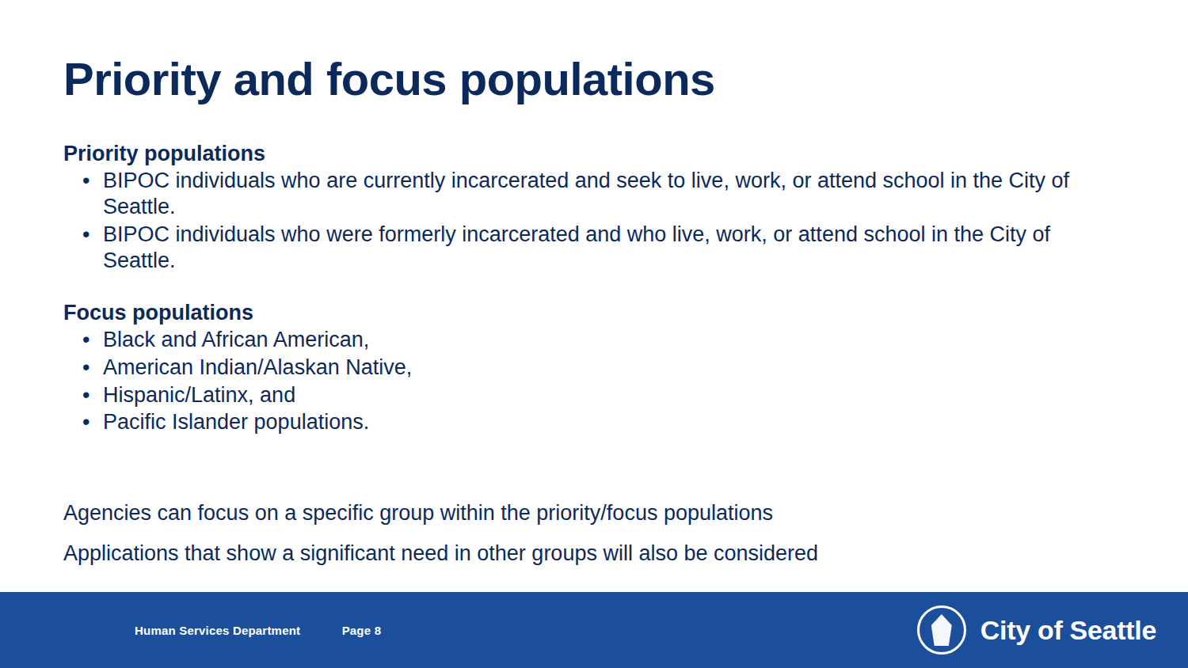Priority and focus populations
Priority populations
BIPOC individuals who are currently incarcerated and seek to live, work, or attend school in the City of Seattle.
BIPOC individuals who were formerly incarcerated and who live, work, or attend school in the City of Seattle.
Focus populations
Black and African American,
American Indian/Alaskan Native,
Hispanic/Latinx, and
Pacific Islander populations.
Agencies can focus on a specific group within the priority/focus populations
Applications that show a significant need in other groups will also be considered
Human Services Department Page 8
City of Seattle